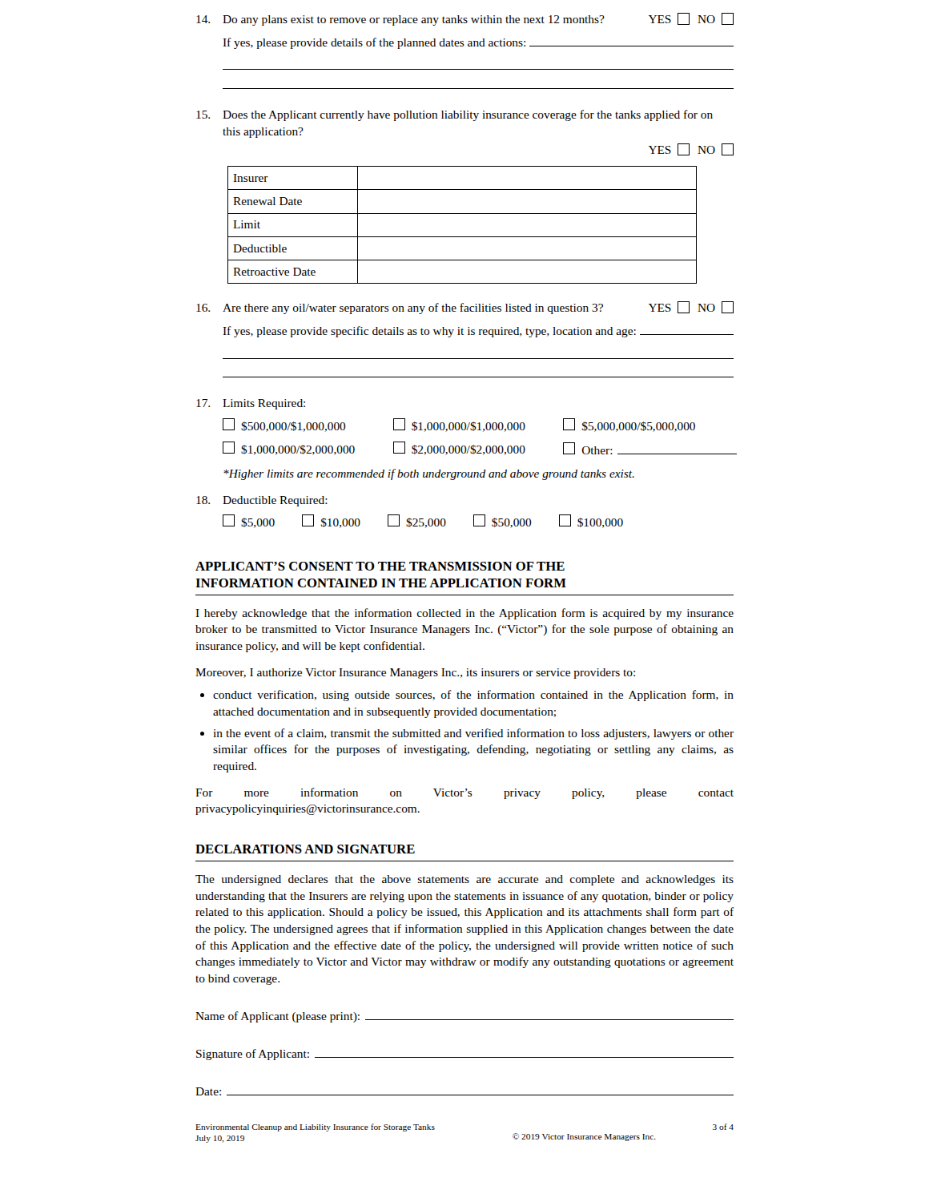14.
Do any plans exist to remove or replace any tanks within the next 12 months?
YES NO
If yes, please provide details of the planned dates and actions:
15.
Does the Applicant currently have pollution liability insurance coverage for the tanks applied for on this application?
YES NO
| Insurer | |
| Renewal Date | |
| Limit | |
| Deductible | |
| Retroactive Date | |
16.
Are there any oil/water separators on any of the facilities listed in question 3?
YES NO
If yes, please provide specific details as to why it is required, type, location and age:
17.
Limits Required:
$500,000/$1,000,000
$1,000,000/$1,000,000
$5,000,000/$5,000,000
$1,000,000/$2,000,000
$2,000,000/$2,000,000
Other:
*Higher limits are recommended if both underground and above ground tanks exist.
18.
Deductible Required:
$5,000
$10,000
$25,000
$50,000
$100,000
APPLICANT’S CONSENT TO THE TRANSMISSION OF THE
INFORMATION CONTAINED IN THE APPLICATION FORM
I hereby acknowledge that the information collected in the Application form is acquired by my insurance broker to be transmitted to Victor Insurance Managers Inc. (“Victor”) for the sole purpose of obtaining an insurance policy, and will be kept confidential.
Moreover, I authorize Victor Insurance Managers Inc., its insurers or service providers to:
conduct verification, using outside sources, of the information contained in the Application form, in attached documentation and in subsequently provided documentation;
in the event of a claim, transmit the submitted and verified information to loss adjusters, lawyers or other similar offices for the purposes of investigating, defending, negotiating or settling any claims, as required.
For more information on Victor’s privacy policy, please contact privacypolicyinquiries@victorinsurance.com.
DECLARATIONS AND SIGNATURE
The undersigned declares that the above statements are accurate and complete and acknowledges its understanding that the Insurers are relying upon the statements in issuance of any quotation, binder or policy related to this application. Should a policy be issued, this Application and its attachments shall form part of the policy. The undersigned agrees that if information supplied in this Application changes between the date of this Application and the effective date of the policy, the undersigned will provide written notice of such changes immediately to Victor and Victor may withdraw or modify any outstanding quotations or agreement to bind coverage.
Name of Applicant (please print):
Signature of Applicant:
Date:
Environmental Cleanup and Liability Insurance for Storage Tanks
July 10, 2019
3 of 4
© 2019 Victor Insurance Managers Inc.